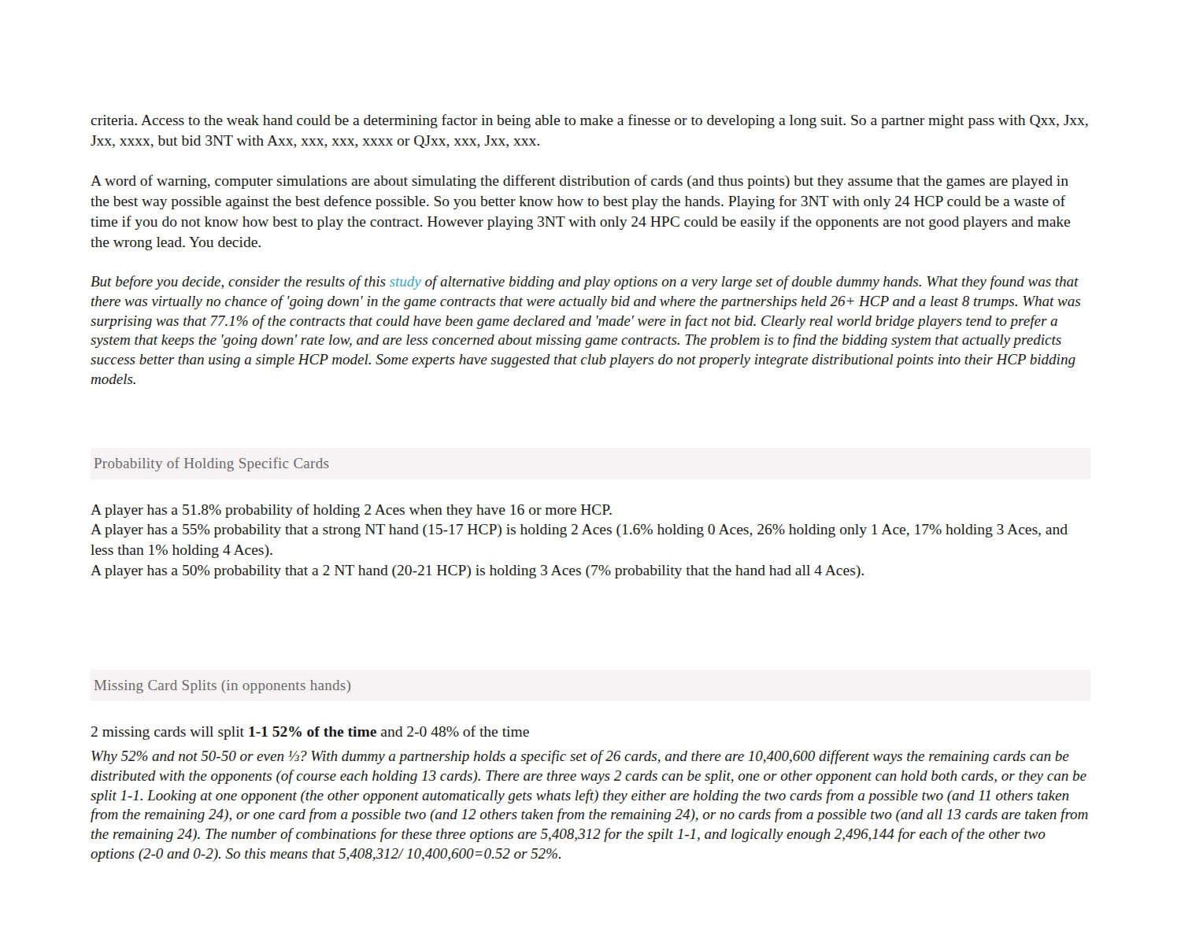criteria. Access to the weak hand could be a determining factor in being able to make a finesse or to developing a long suit. So a partner might pass with Qxx, Jxx, Jxx, xxxx, but bid 3NT with Axx, xxx, xxx, xxxx or QJxx, xxx, Jxx, xxx.
A word of warning, computer simulations are about simulating the different distribution of cards (and thus points) but they assume that the games are played in the best way possible against the best defence possible. So you better know how to best play the hands. Playing for 3NT with only 24 HCP could be a waste of time if you do not know how best to play the contract. However playing 3NT with only 24 HPC could be easily if the opponents are not good players and make the wrong lead. You decide.
But before you decide, consider the results of this study of alternative bidding and play options on a very large set of double dummy hands. What they found was that there was virtually no chance of 'going down' in the game contracts that were actually bid and where the partnerships held 26+ HCP and a least 8 trumps. What was surprising was that 77.1% of the contracts that could have been game declared and 'made' were in fact not bid. Clearly real world bridge players tend to prefer a system that keeps the 'going down' rate low, and are less concerned about missing game contracts. The problem is to find the bidding system that actually predicts success better than using a simple HCP model. Some experts have suggested that club players do not properly integrate distributional points into their HCP bidding models.
Probability of Holding Specific Cards
A player has a 51.8% probability of holding 2 Aces when they have 16 or more HCP.
A player has a 55% probability that a strong NT hand (15-17 HCP) is holding 2 Aces (1.6% holding 0 Aces, 26% holding only 1 Ace, 17% holding 3 Aces, and less than 1% holding 4 Aces).
A player has a 50% probability that a 2 NT hand (20-21 HCP) is holding 3 Aces (7% probability that the hand had all 4 Aces).
Missing Card Splits (in opponents hands)
2 missing cards will split 1-1 52% of the time and 2-0 48% of the time
Why 52% and not 50-50 or even ⅓? With dummy a partnership holds a specific set of 26 cards, and there are 10,400,600 different ways the remaining cards can be distributed with the opponents (of course each holding 13 cards). There are three ways 2 cards can be split, one or other opponent can hold both cards, or they can be split 1-1. Looking at one opponent (the other opponent automatically gets whats left) they either are holding the two cards from a possible two (and 11 others taken from the remaining 24), or one card from a possible two (and 12 others taken from the remaining 24), or no cards from a possible two (and all 13 cards are taken from the remaining 24). The number of combinations for these three options are 5,408,312 for the spilt 1-1, and logically enough 2,496,144 for each of the other two options (2-0 and 0-2). So this means that 5,408,312/ 10,400,600=0.52 or 52%.